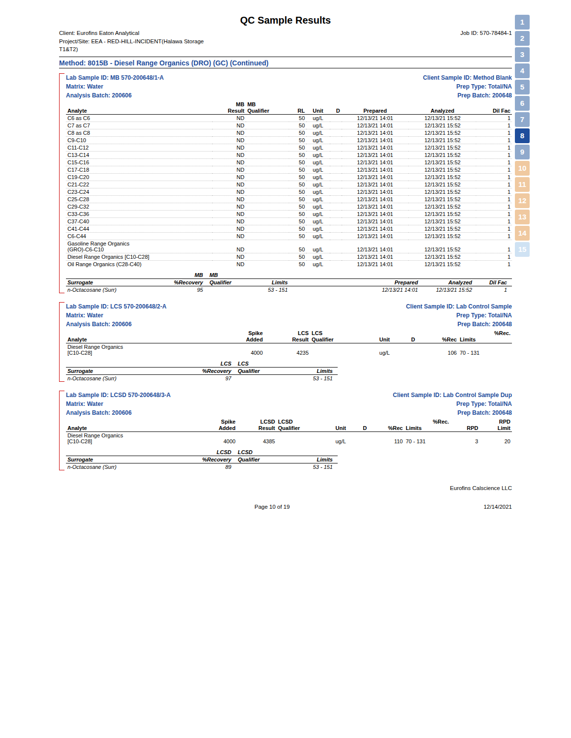1
2
3
4
5
6
7
8
9
10
11
12
13
14
15
QC Sample Results
Client: Eurofins Eaton Analytical
Project/Site: EEA - RED-HILL-INCIDENT(Halawa Storage
T1&T2)
Job ID: 570-78484-1
Method: 8015B - Diesel Range Organics (DRO) (GC) (Continued)
Lab Sample ID: MB 570-200648/1-A
Matrix: Water
Analysis Batch: 200606
Client Sample ID: Method Blank
Prep Type: Total/NA
Prep Batch: 200648
| | MB | MB | | | | | | |
| --- | --- | --- | --- | --- | --- | --- | --- | --- |
| Analyte | Result | Qualifier | RL | Unit | D | Prepared | Analyzed | Dil Fac |
| C6 as C6 | ND | | 50 | ug/L | | 12/13/21 14:01 | 12/13/21 15:52 | 1 |
| C7 as C7 | ND | | 50 | ug/L | | 12/13/21 14:01 | 12/13/21 15:52 | 1 |
| C8 as C8 | ND | | 50 | ug/L | | 12/13/21 14:01 | 12/13/21 15:52 | 1 |
| C9-C10 | ND | | 50 | ug/L | | 12/13/21 14:01 | 12/13/21 15:52 | 1 |
| C11-C12 | ND | | 50 | ug/L | | 12/13/21 14:01 | 12/13/21 15:52 | 1 |
| C13-C14 | ND | | 50 | ug/L | | 12/13/21 14:01 | 12/13/21 15:52 | 1 |
| C15-C16 | ND | | 50 | ug/L | | 12/13/21 14:01 | 12/13/21 15:52 | 1 |
| C17-C18 | ND | | 50 | ug/L | | 12/13/21 14:01 | 12/13/21 15:52 | 1 |
| C19-C20 | ND | | 50 | ug/L | | 12/13/21 14:01 | 12/13/21 15:52 | 1 |
| C21-C22 | ND | | 50 | ug/L | | 12/13/21 14:01 | 12/13/21 15:52 | 1 |
| C23-C24 | ND | | 50 | ug/L | | 12/13/21 14:01 | 12/13/21 15:52 | 1 |
| C25-C28 | ND | | 50 | ug/L | | 12/13/21 14:01 | 12/13/21 15:52 | 1 |
| C29-C32 | ND | | 50 | ug/L | | 12/13/21 14:01 | 12/13/21 15:52 | 1 |
| C33-C36 | ND | | 50 | ug/L | | 12/13/21 14:01 | 12/13/21 15:52 | 1 |
| C37-C40 | ND | | 50 | ug/L | | 12/13/21 14:01 | 12/13/21 15:52 | 1 |
| C41-C44 | ND | | 50 | ug/L | | 12/13/21 14:01 | 12/13/21 15:52 | 1 |
| C6-C44 | ND | | 50 | ug/L | | 12/13/21 14:01 | 12/13/21 15:52 | 1 |
| Gasoline Range Organics (GRO)-C6-C10 | ND | | 50 | ug/L | | 12/13/21 14:01 | 12/13/21 15:52 | 1 |
| Diesel Range Organics [C10-C28] | ND | | 50 | ug/L | | 12/13/21 14:01 | 12/13/21 15:52 | 1 |
| Oil Range Organics (C28-C40) | ND | | 50 | ug/L | | 12/13/21 14:01 | 12/13/21 15:52 | 1 |
| | MB | MB | | | | | | | |
| --- | --- | --- | --- | --- | --- | --- | --- | --- | --- |
| Surrogate | %Recovery | Qualifier | Limits | | | | Prepared | Analyzed | Dil Fac |
| n-Octacosane (Surr) | 95 | | 53 - 151 | | | | 12/13/21 14:01 | 12/13/21 15:52 | 1 |
Lab Sample ID: LCS 570-200648/2-A
Matrix: Water
Analysis Batch: 200606
Client Sample ID: Lab Control Sample
Prep Type: Total/NA
Prep Batch: 200648
| | | | Spike | LCS | LCS | | | | %Rec. |
| --- | --- | --- | --- | --- | --- | --- | --- | --- | --- |
| Analyte | | | Added | Result | Qualifier | Unit | D | %Rec | Limits |
| Diesel Range Organics [C10-C28] | | | 4000 | 4235 | | ug/L | | 106 | 70 - 131 |
| | LCS | LCS | |
| --- | --- | --- | --- |
| Surrogate | %Recovery | Qualifier | Limits |
| n-Octacosane (Surr) | 97 | | 53 - 151 |
Lab Sample ID: LCSD 570-200648/3-A
Matrix: Water
Analysis Batch: 200606
Client Sample ID: Lab Control Sample Dup
Prep Type: Total/NA
Prep Batch: 200648
| | | | Spike | LCSD | LCSD | | | | %Rec. | | RPD |
| --- | --- | --- | --- | --- | --- | --- | --- | --- | --- | --- | --- |
| Analyte | | | Added | Result | Qualifier | Unit | D | %Rec | Limits | RPD | Limit |
| Diesel Range Organics [C10-C28] | | | 4000 | 4385 | | ug/L | | 110 | 70 - 131 | 3 | 20 |
| | LCSD | LCSD | |
| --- | --- | --- | --- |
| Surrogate | %Recovery | Qualifier | Limits |
| n-Octacosane (Surr) | 89 | | 53 - 151 |
Eurofins Calscience LLC
Page 10 of 19
12/14/2021